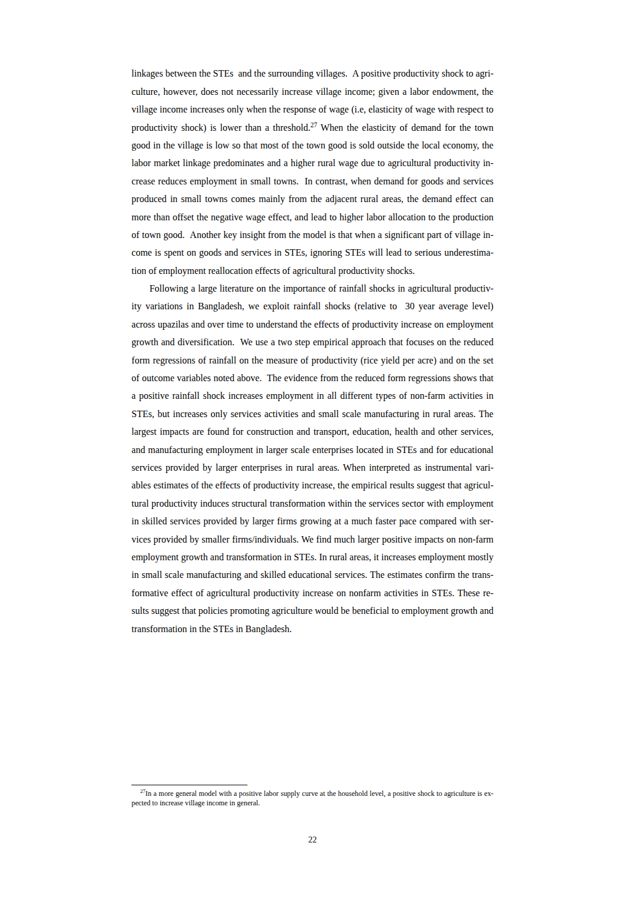linkages between the STEs and the surrounding villages. A positive productivity shock to agriculture, however, does not necessarily increase village income; given a labor endowment, the village income increases only when the response of wage (i.e, elasticity of wage with respect to productivity shock) is lower than a threshold.27 When the elasticity of demand for the town good in the village is low so that most of the town good is sold outside the local economy, the labor market linkage predominates and a higher rural wage due to agricultural productivity increase reduces employment in small towns. In contrast, when demand for goods and services produced in small towns comes mainly from the adjacent rural areas, the demand effect can more than offset the negative wage effect, and lead to higher labor allocation to the production of town good. Another key insight from the model is that when a significant part of village income is spent on goods and services in STEs, ignoring STEs will lead to serious underestimation of employment reallocation effects of agricultural productivity shocks.
Following a large literature on the importance of rainfall shocks in agricultural productivity variations in Bangladesh, we exploit rainfall shocks (relative to 30 year average level) across upazilas and over time to understand the effects of productivity increase on employment growth and diversification. We use a two step empirical approach that focuses on the reduced form regressions of rainfall on the measure of productivity (rice yield per acre) and on the set of outcome variables noted above. The evidence from the reduced form regressions shows that a positive rainfall shock increases employment in all different types of non-farm activities in STEs, but increases only services activities and small scale manufacturing in rural areas. The largest impacts are found for construction and transport, education, health and other services, and manufacturing employment in larger scale enterprises located in STEs and for educational services provided by larger enterprises in rural areas. When interpreted as instrumental variables estimates of the effects of productivity increase, the empirical results suggest that agricultural productivity induces structural transformation within the services sector with employment in skilled services provided by larger firms growing at a much faster pace compared with services provided by smaller firms/individuals. We find much larger positive impacts on non-farm employment growth and transformation in STEs. In rural areas, it increases employment mostly in small scale manufacturing and skilled educational services. The estimates confirm the transformative effect of agricultural productivity increase on nonfarm activities in STEs. These results suggest that policies promoting agriculture would be beneficial to employment growth and transformation in the STEs in Bangladesh.
27In a more general model with a positive labor supply curve at the household level, a positive shock to agriculture is expected to increase village income in general.
22